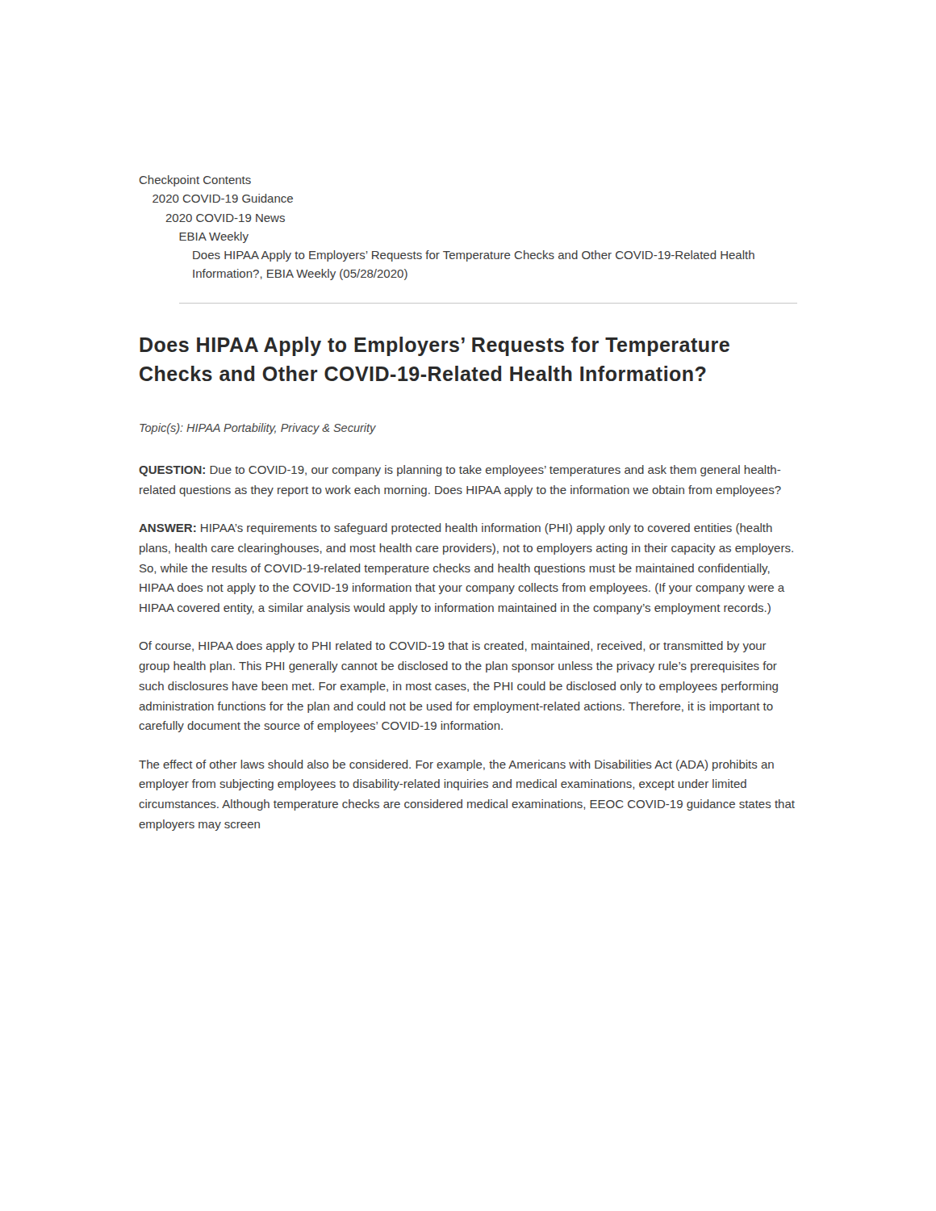Checkpoint Contents
2020 COVID-19 Guidance
2020 COVID-19 News
EBIA Weekly
Does HIPAA Apply to Employers’ Requests for Temperature Checks and Other COVID-19-Related Health Information?, EBIA Weekly (05/28/2020)
Does HIPAA Apply to Employers’ Requests for Temperature Checks and Other COVID-19-Related Health Information?
Topic(s): HIPAA Portability, Privacy & Security
QUESTION: Due to COVID-19, our company is planning to take employees’ temperatures and ask them general health-related questions as they report to work each morning. Does HIPAA apply to the information we obtain from employees?
ANSWER: HIPAA’s requirements to safeguard protected health information (PHI) apply only to covered entities (health plans, health care clearinghouses, and most health care providers), not to employers acting in their capacity as employers. So, while the results of COVID-19-related temperature checks and health questions must be maintained confidentially, HIPAA does not apply to the COVID-19 information that your company collects from employees. (If your company were a HIPAA covered entity, a similar analysis would apply to information maintained in the company’s employment records.)
Of course, HIPAA does apply to PHI related to COVID-19 that is created, maintained, received, or transmitted by your group health plan. This PHI generally cannot be disclosed to the plan sponsor unless the privacy rule’s prerequisites for such disclosures have been met. For example, in most cases, the PHI could be disclosed only to employees performing administration functions for the plan and could not be used for employment-related actions. Therefore, it is important to carefully document the source of employees’ COVID-19 information.
The effect of other laws should also be considered. For example, the Americans with Disabilities Act (ADA) prohibits an employer from subjecting employees to disability-related inquiries and medical examinations, except under limited circumstances. Although temperature checks are considered medical examinations, EEOC COVID-19 guidance states that employers may screen